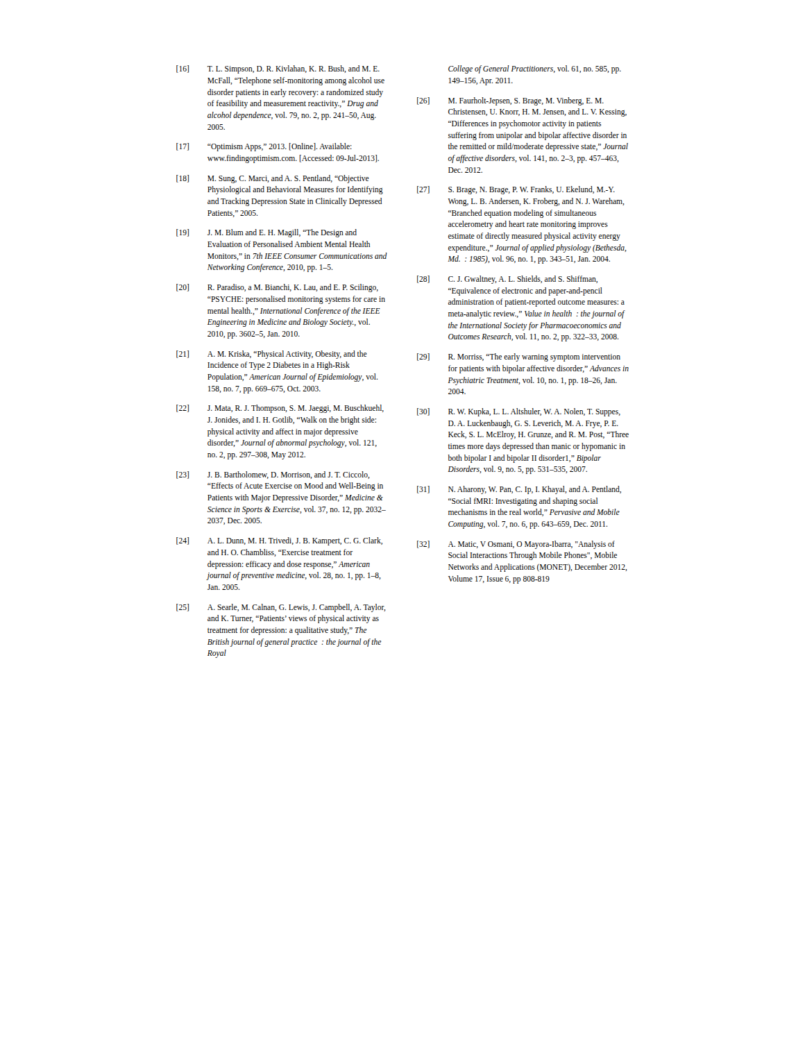[16]
T. L. Simpson, D. R. Kivlahan, K. R. Bush, and M. E. McFall, “Telephone self-monitoring among alcohol use disorder patients in early recovery: a randomized study of feasibility and measurement reactivity.,” Drug and alcohol dependence, vol. 79, no. 2, pp. 241–50, Aug. 2005.
[17]
“Optimism Apps,” 2013. [Online]. Available: www.findingoptimism.com. [Accessed: 09-Jul-2013].
[18]
M. Sung, C. Marci, and A. S. Pentland, “Objective Physiological and Behavioral Measures for Identifying and Tracking Depression State in Clinically Depressed Patients,” 2005.
[19]
J. M. Blum and E. H. Magill, “The Design and Evaluation of Personalised Ambient Mental Health Monitors,” in 7th IEEE Consumer Communications and Networking Conference, 2010, pp. 1–5.
[20]
R. Paradiso, a M. Bianchi, K. Lau, and E. P. Scilingo, “PSYCHE: personalised monitoring systems for care in mental health.,” International Conference of the IEEE Engineering in Medicine and Biology Society., vol. 2010, pp. 3602–5, Jan. 2010.
[21]
A. M. Kriska, “Physical Activity, Obesity, and the Incidence of Type 2 Diabetes in a High-Risk Population,” American Journal of Epidemiology, vol. 158, no. 7, pp. 669–675, Oct. 2003.
[22]
J. Mata, R. J. Thompson, S. M. Jaeggi, M. Buschkuehl, J. Jonides, and I. H. Gotlib, “Walk on the bright side: physical activity and affect in major depressive disorder,” Journal of abnormal psychology, vol. 121, no. 2, pp. 297–308, May 2012.
[23]
J. B. Bartholomew, D. Morrison, and J. T. Ciccolo, “Effects of Acute Exercise on Mood and Well-Being in Patients with Major Depressive Disorder,” Medicine & Science in Sports & Exercise, vol. 37, no. 12, pp. 2032–2037, Dec. 2005.
[24]
A. L. Dunn, M. H. Trivedi, J. B. Kampert, C. G. Clark, and H. O. Chambliss, “Exercise treatment for depression: efficacy and dose response,” American journal of preventive medicine, vol. 28, no. 1, pp. 1–8, Jan. 2005.
[25]
A. Searle, M. Calnan, G. Lewis, J. Campbell, A. Taylor, and K. Turner, “Patients’ views of physical activity as treatment for depression: a qualitative study,” The British journal of general practice : the journal of the Royal
College of General Practitioners, vol. 61, no. 585, pp. 149–156, Apr. 2011.
[26]
M. Faurholt-Jepsen, S. Brage, M. Vinberg, E. M. Christensen, U. Knorr, H. M. Jensen, and L. V. Kessing, “Differences in psychomotor activity in patients suffering from unipolar and bipolar affective disorder in the remitted or mild/moderate depressive state,” Journal of affective disorders, vol. 141, no. 2–3, pp. 457–463, Dec. 2012.
[27]
S. Brage, N. Brage, P. W. Franks, U. Ekelund, M.-Y. Wong, L. B. Andersen, K. Froberg, and N. J. Wareham, “Branched equation modeling of simultaneous accelerometry and heart rate monitoring improves estimate of directly measured physical activity energy expenditure.,” Journal of applied physiology (Bethesda, Md. : 1985), vol. 96, no. 1, pp. 343–51, Jan. 2004.
[28]
C. J. Gwaltney, A. L. Shields, and S. Shiffman, “Equivalence of electronic and paper-and-pencil administration of patient-reported outcome measures: a meta-analytic review.,” Value in health : the journal of the International Society for Pharmacoeconomics and Outcomes Research, vol. 11, no. 2, pp. 322–33, 2008.
[29]
R. Morriss, “The early warning symptom intervention for patients with bipolar affective disorder,” Advances in Psychiatric Treatment, vol. 10, no. 1, pp. 18–26, Jan. 2004.
[30]
R. W. Kupka, L. L. Altshuler, W. A. Nolen, T. Suppes, D. A. Luckenbaugh, G. S. Leverich, M. A. Frye, P. E. Keck, S. L. McElroy, H. Grunze, and R. M. Post, “Three times more days depressed than manic or hypomanic in both bipolar I and bipolar II disorder1,” Bipolar Disorders, vol. 9, no. 5, pp. 531–535, 2007.
[31]
N. Aharony, W. Pan, C. Ip, I. Khayal, and A. Pentland, “Social fMRI: Investigating and shaping social mechanisms in the real world,” Pervasive and Mobile Computing, vol. 7, no. 6, pp. 643–659, Dec. 2011.
[32]
A. Matic, V Osmani, O Mayora-Ibarra, "Analysis of Social Interactions Through Mobile Phones", Mobile Networks and Applications (MONET), December 2012, Volume 17, Issue 6, pp 808-819